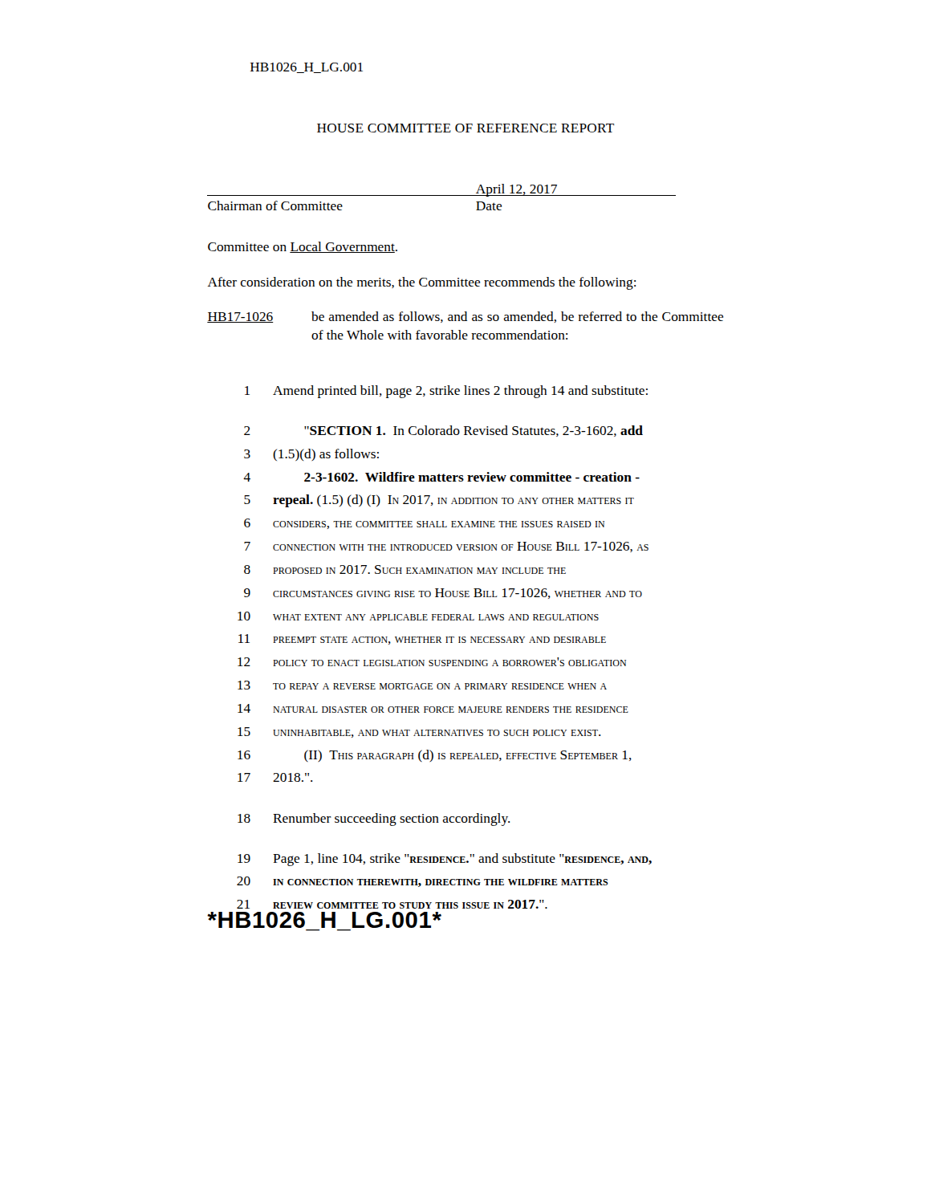HB1026_H_LG.001
HOUSE COMMITTEE OF REFERENCE REPORT
| | April 12, 2017 |
| Chairman of Committee | Date |
Committee on Local Government.
After consideration on the merits, the Committee recommends the following:
| HB17-1026 | be amended as follows, and as so amended, be referred to the Committee of the Whole with favorable recommendation: |
| 1 | Amend printed bill, page 2, strike lines 2 through 14 and substitute: |
| 2 | " SECTION 1. In Colorado Revised Statutes, 2-3-1602, add |
| 3 | (1.5)(d) as follows: |
| 4 | 2-3-1602. Wildfire matters review committee - creation - |
| 5 | repeal. (1.5) (d) (I) In 2017, in addition to any other matters it |
| 6 | considers, the committee shall examine the issues raised in |
| 7 | connection with the introduced version of House Bill 17-1026, as |
| 8 | proposed in 2017. Such examination may include the |
| 9 | circumstances giving rise to House Bill 17-1026, whether and to |
| 10 | what extent any applicable federal laws and regulations |
| 11 | preempt state action, whether it is necessary and desirable |
| 12 | policy to enact legislation suspending a borrower's obligation |
| 13 | to repay a reverse mortgage on a primary residence when a |
| 14 | natural disaster or other force majeure renders the residence |
| 15 | uninhabitable, and what alternatives to such policy exist. |
| 16 | (II) This paragraph (d) is repealed, effective September 1, |
| 17 | 2018.". |
| 18 | Renumber succeeding section accordingly. |
| 19 | Page 1, line 104, strike " residence. " and substitute " residence, and, |
| 20 | in connection therewith, directing the wildfire matters |
| 21 | review committee to study this issue in 2017. ". |
*HB1026_H_LG.001*